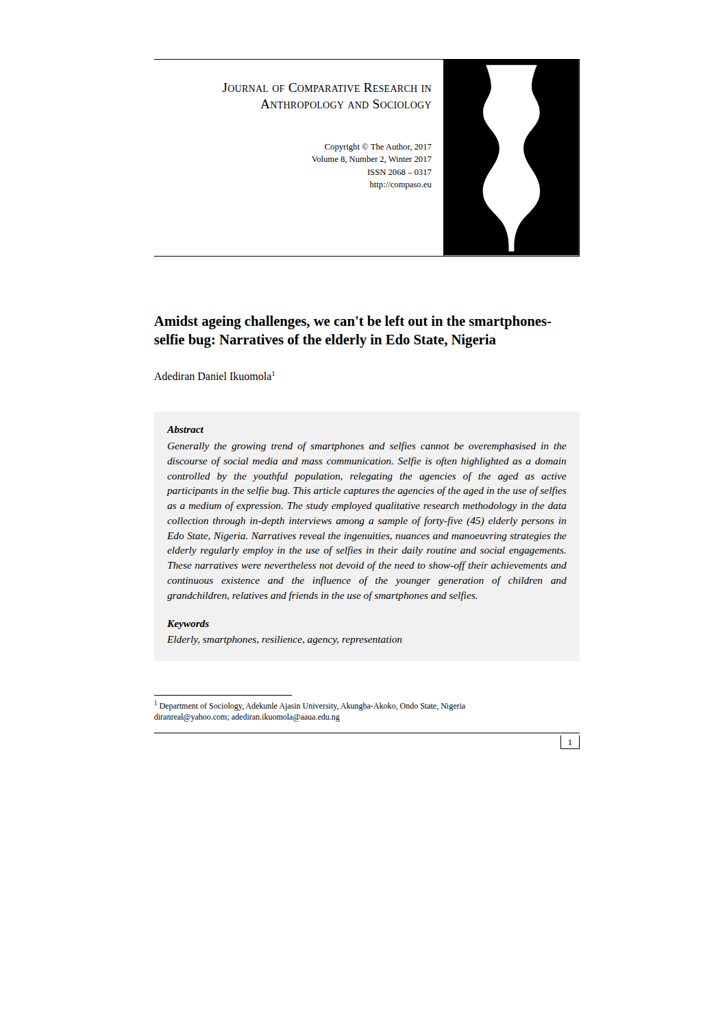Journal of Comparative Research in Anthropology and Sociology
Copyright © The Author, 2017
Volume 8, Number 2, Winter 2017
ISSN 2068 – 0317
http://compaso.eu
Amidst ageing challenges, we can't be left out in the smartphones-selfie bug: Narratives of the elderly in Edo State, Nigeria
Adediran Daniel Ikuomola1
Abstract
Generally the growing trend of smartphones and selfies cannot be overemphasised in the discourse of social media and mass communication. Selfie is often highlighted as a domain controlled by the youthful population, relegating the agencies of the aged as active participants in the selfie bug. This article captures the agencies of the aged in the use of selfies as a medium of expression. The study employed qualitative research methodology in the data collection through in-depth interviews among a sample of forty-five (45) elderly persons in Edo State, Nigeria. Narratives reveal the ingenuities, nuances and manoeuvring strategies the elderly regularly employ in the use of selfies in their daily routine and social engagements. These narratives were nevertheless not devoid of the need to show-off their achievements and continuous existence and the influence of the younger generation of children and grandchildren, relatives and friends in the use of smartphones and selfies.
Keywords
Elderly, smartphones, resilience, agency, representation
1 Department of Sociology, Adekunle Ajasin University, Akungba-Akoko, Ondo State, Nigeria
diranreal@yahoo.com; adediran.ikuomola@aaua.edu.ng
1